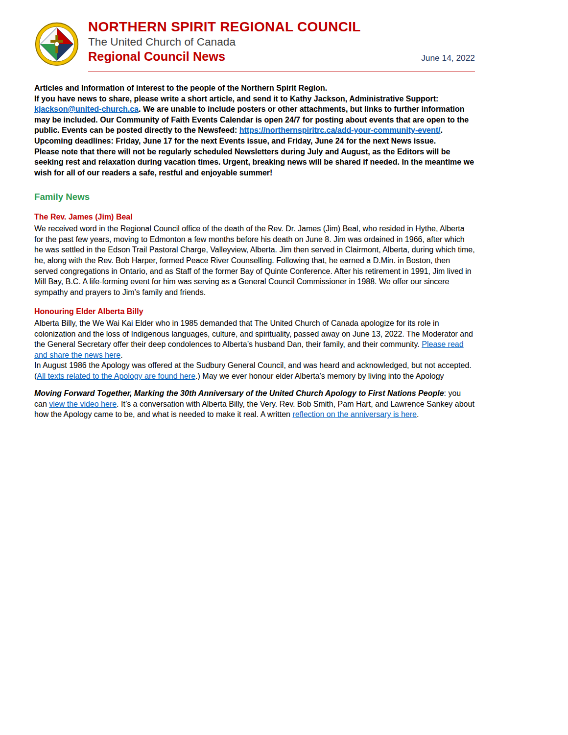NORTHERN SPIRIT REGIONAL COUNCIL
The United Church of Canada
Regional Council News June 14, 2022
Articles and Information of interest to the people of the Northern Spirit Region.
If you have news to share, please write a short article, and send it to Kathy Jackson, Administrative Support: kjackson@united-church.ca. We are unable to include posters or other attachments, but links to further information may be included. Our Community of Faith Events Calendar is open 24/7 for posting about events that are open to the public. Events can be posted directly to the Newsfeed: https://northernspiritrc.ca/add-your-community-event/. Upcoming deadlines: Friday, June 17 for the next Events issue, and Friday, June 24 for the next News issue.
Please note that there will not be regularly scheduled Newsletters during July and August, as the Editors will be seeking rest and relaxation during vacation times. Urgent, breaking news will be shared if needed. In the meantime we wish for all of our readers a safe, restful and enjoyable summer!
Family News
The Rev. James (Jim) Beal
We received word in the Regional Council office of the death of the Rev. Dr. James (Jim) Beal, who resided in Hythe, Alberta for the past few years, moving to Edmonton a few months before his death on June 8. Jim was ordained in 1966, after which he was settled in the Edson Trail Pastoral Charge, Valleyview, Alberta. Jim then served in Clairmont, Alberta, during which time, he, along with the Rev. Bob Harper, formed Peace River Counselling. Following that, he earned a D.Min. in Boston, then served congregations in Ontario, and as Staff of the former Bay of Quinte Conference. After his retirement in 1991, Jim lived in Mill Bay, B.C. A life-forming event for him was serving as a General Council Commissioner in 1988. We offer our sincere sympathy and prayers to Jim’s family and friends.
Honouring Elder Alberta Billy
Alberta Billy, the We Wai Kai Elder who in 1985 demanded that The United Church of Canada apologize for its role in colonization and the loss of Indigenous languages, culture, and spirituality, passed away on June 13, 2022. The Moderator and the General Secretary offer their deep condolences to Alberta’s husband Dan, their family, and their community. Please read and share the news here.
In August 1986 the Apology was offered at the Sudbury General Council, and was heard and acknowledged, but not accepted. (All texts related to the Apology are found here.) May we ever honour elder Alberta’s memory by living into the Apology
Moving Forward Together, Marking the 30th Anniversary of the United Church Apology to First Nations People: you can view the video here. It’s a conversation with Alberta Billy, the Very. Rev. Bob Smith, Pam Hart, and Lawrence Sankey about how the Apology came to be, and what is needed to make it real. A written reflection on the anniversary is here.